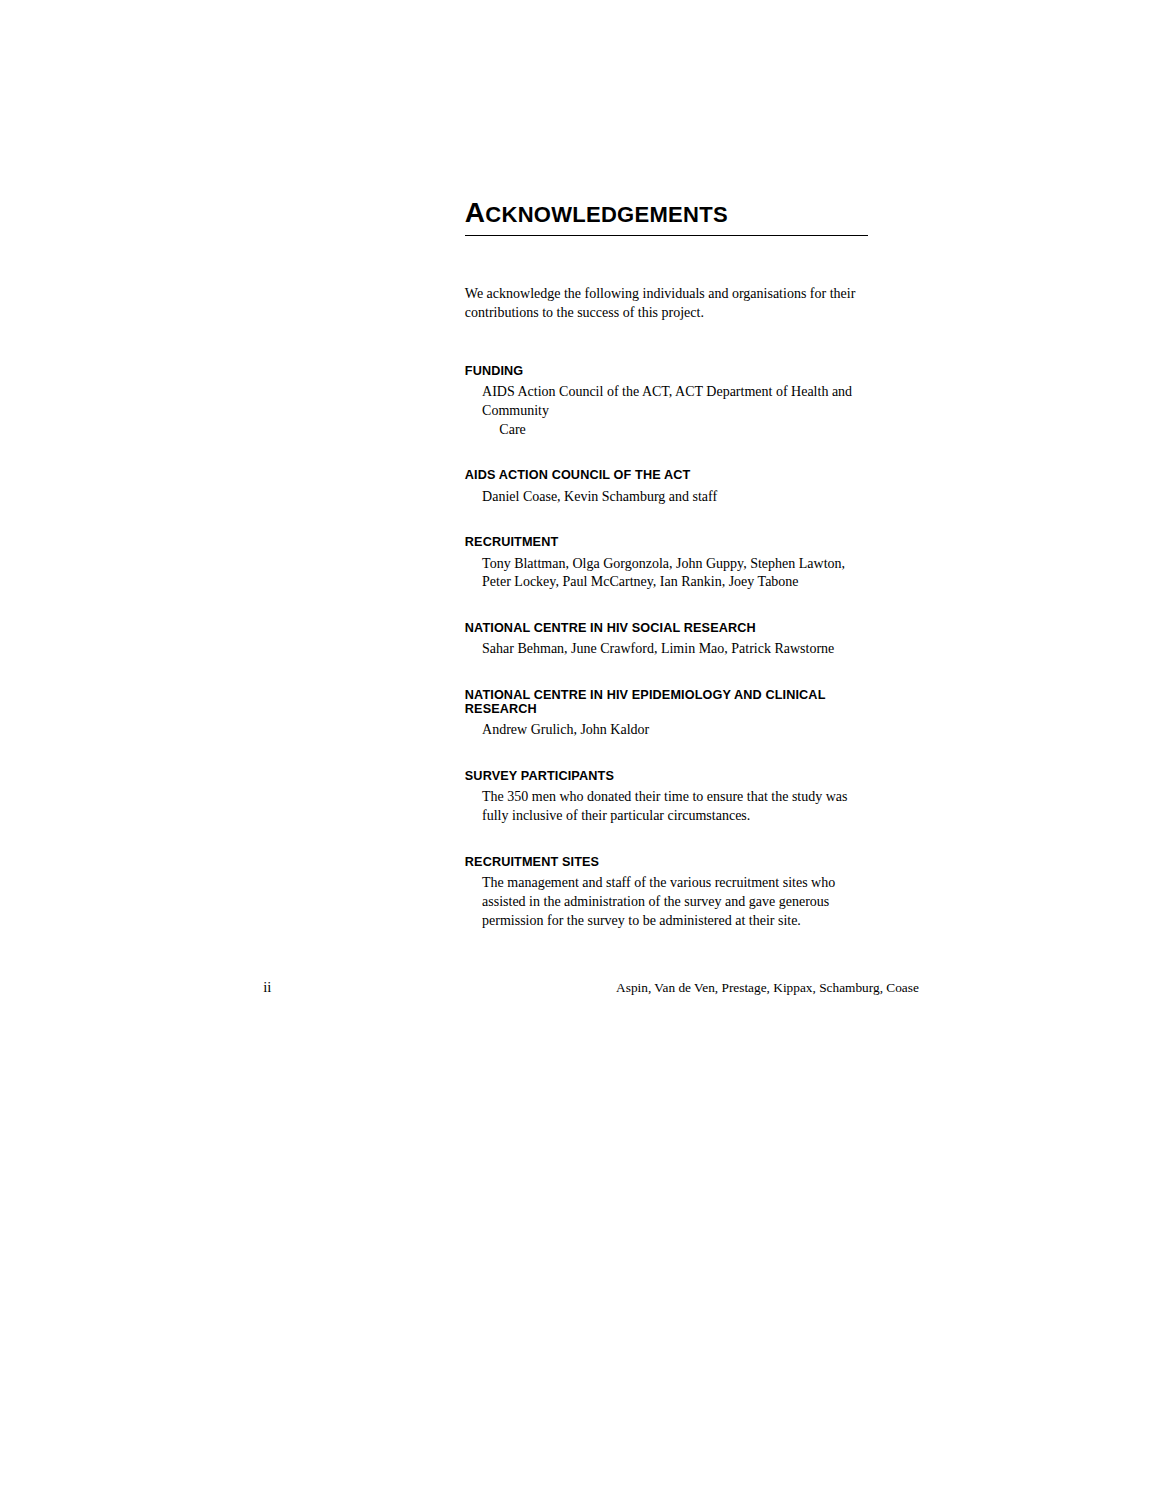ACKNOWLEDGEMENTS
We acknowledge the following individuals and organisations for their contributions to the success of this project.
Funding
AIDS Action Council of the ACT, ACT Department of Health and CommunityCare
AIDS Action Council of the ACT
Daniel Coase, Kevin Schamburg and staff
Recruitment
Tony Blattman, Olga Gorgonzola, John Guppy, Stephen Lawton, Peter Lockey, Paul McCartney, Ian Rankin, Joey Tabone
National Centre in HIV Social Research
Sahar Behman, June Crawford, Limin Mao, Patrick Rawstorne
National Centre in HIV Epidemiology and Clinical Research
Andrew Grulich, John Kaldor
Survey Participants
The 350 men who donated their time to ensure that the study was fully inclusive of their particular circumstances.
Recruitment Sites
The management and staff of the various recruitment sites who assisted in the administration of the survey and gave generous permission for the survey to be administered at their site.
ii Aspin, Van de Ven, Prestage, Kippax, Schamburg, Coase